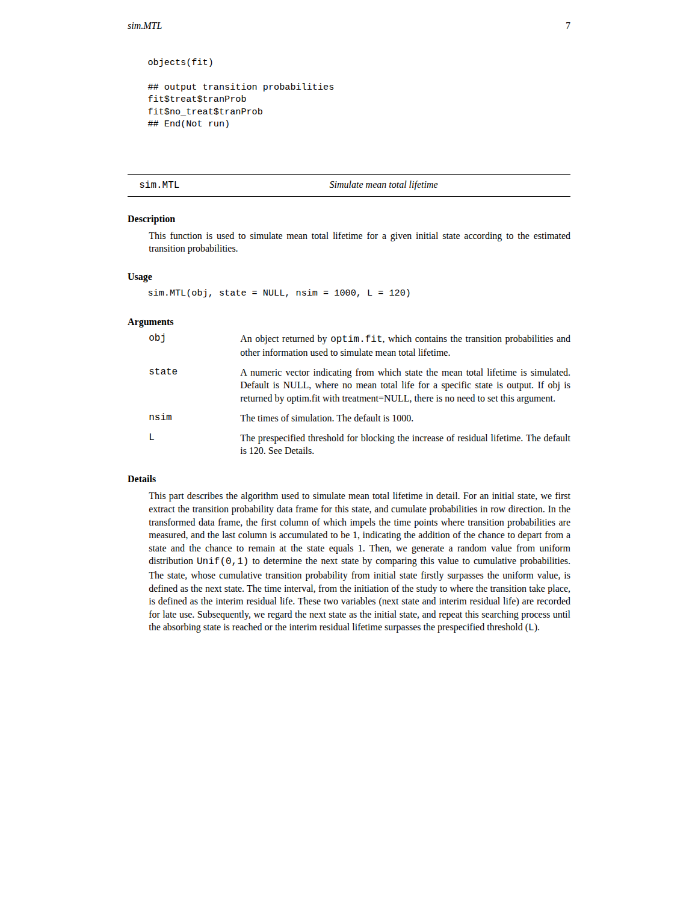sim.MTL 7
objects(fit)

## output transition probabilities
fit$treat$tranProb
fit$no_treat$tranProb
## End(Not run)
sim.MTL Simulate mean total lifetime
Description
This function is used to simulate mean total lifetime for a given initial state according to the estimated transition probabilities.
Usage
sim.MTL(obj, state = NULL, nsim = 1000, L = 120)
Arguments
obj
An object returned by optim.fit, which contains the transition probabilities and other information used to simulate mean total lifetime.
state
A numeric vector indicating from which state the mean total lifetime is simulated. Default is NULL, where no mean total life for a specific state is output. If obj is returned by optim.fit with treatment=NULL, there is no need to set this argument.
nsim
The times of simulation. The default is 1000.
L
The prespecified threshold for blocking the increase of residual lifetime. The default is 120. See Details.
Details
This part describes the algorithm used to simulate mean total lifetime in detail. For an initial state, we first extract the transition probability data frame for this state, and cumulate probabilities in row direction. In the transformed data frame, the first column of which impels the time points where transition probabilities are measured, and the last column is accumulated to be 1, indicating the addition of the chance to depart from a state and the chance to remain at the state equals 1. Then, we generate a random value from uniform distribution Unif(0,1) to determine the next state by comparing this value to cumulative probabilities. The state, whose cumulative transition probability from initial state firstly surpasses the uniform value, is defined as the next state. The time interval, from the initiation of the study to where the transition take place, is defined as the interim residual life. These two variables (next state and interim residual life) are recorded for late use. Subsequently, we regard the next state as the initial state, and repeat this searching process until the absorbing state is reached or the interim residual lifetime surpasses the prespecified threshold (L).